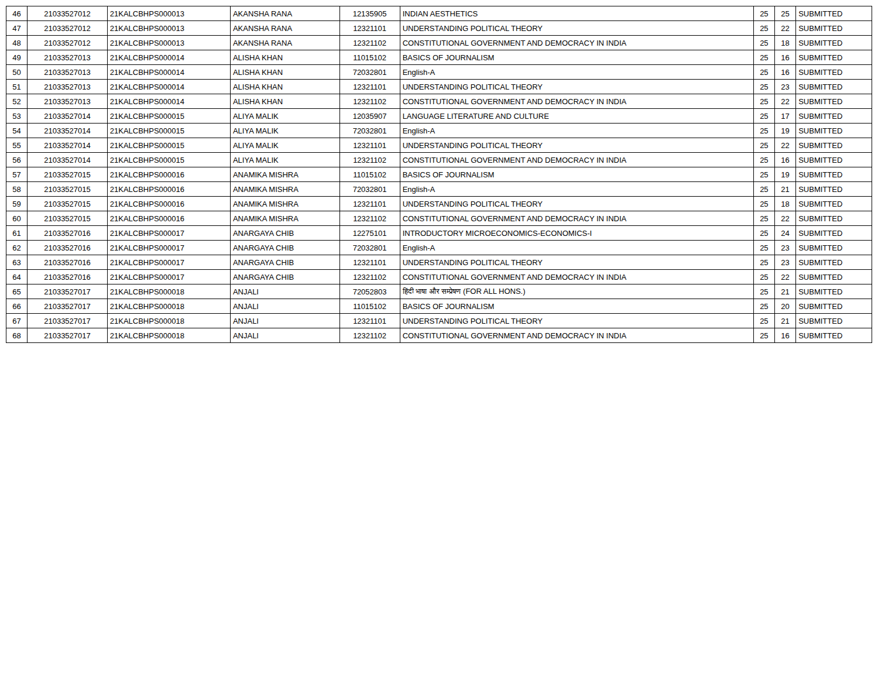| 46 | 21033527012 | 21KALCBHPS000013 | AKANSHA RANA | 12135905 | INDIAN AESTHETICS | 25 | 25 | SUBMITTED |
| 47 | 21033527012 | 21KALCBHPS000013 | AKANSHA RANA | 12321101 | UNDERSTANDING POLITICAL THEORY | 25 | 22 | SUBMITTED |
| 48 | 21033527012 | 21KALCBHPS000013 | AKANSHA RANA | 12321102 | CONSTITUTIONAL GOVERNMENT AND DEMOCRACY IN INDIA | 25 | 18 | SUBMITTED |
| 49 | 21033527013 | 21KALCBHPS000014 | ALISHA KHAN | 11015102 | BASICS OF JOURNALISM | 25 | 16 | SUBMITTED |
| 50 | 21033527013 | 21KALCBHPS000014 | ALISHA KHAN | 72032801 | English-A | 25 | 16 | SUBMITTED |
| 51 | 21033527013 | 21KALCBHPS000014 | ALISHA KHAN | 12321101 | UNDERSTANDING POLITICAL THEORY | 25 | 23 | SUBMITTED |
| 52 | 21033527013 | 21KALCBHPS000014 | ALISHA KHAN | 12321102 | CONSTITUTIONAL GOVERNMENT AND DEMOCRACY IN INDIA | 25 | 22 | SUBMITTED |
| 53 | 21033527014 | 21KALCBHPS000015 | ALIYA MALIK | 12035907 | LANGUAGE LITERATURE AND CULTURE | 25 | 17 | SUBMITTED |
| 54 | 21033527014 | 21KALCBHPS000015 | ALIYA MALIK | 72032801 | English-A | 25 | 19 | SUBMITTED |
| 55 | 21033527014 | 21KALCBHPS000015 | ALIYA MALIK | 12321101 | UNDERSTANDING POLITICAL THEORY | 25 | 22 | SUBMITTED |
| 56 | 21033527014 | 21KALCBHPS000015 | ALIYA MALIK | 12321102 | CONSTITUTIONAL GOVERNMENT AND DEMOCRACY IN INDIA | 25 | 16 | SUBMITTED |
| 57 | 21033527015 | 21KALCBHPS000016 | ANAMIKA MISHRA | 11015102 | BASICS OF JOURNALISM | 25 | 19 | SUBMITTED |
| 58 | 21033527015 | 21KALCBHPS000016 | ANAMIKA MISHRA | 72032801 | English-A | 25 | 21 | SUBMITTED |
| 59 | 21033527015 | 21KALCBHPS000016 | ANAMIKA MISHRA | 12321101 | UNDERSTANDING POLITICAL THEORY | 25 | 18 | SUBMITTED |
| 60 | 21033527015 | 21KALCBHPS000016 | ANAMIKA MISHRA | 12321102 | CONSTITUTIONAL GOVERNMENT AND DEMOCRACY IN INDIA | 25 | 22 | SUBMITTED |
| 61 | 21033527016 | 21KALCBHPS000017 | ANARGAYA CHIB | 12275101 | INTRODUCTORY MICROECONOMICS-ECONOMICS-I | 25 | 24 | SUBMITTED |
| 62 | 21033527016 | 21KALCBHPS000017 | ANARGAYA CHIB | 72032801 | English-A | 25 | 23 | SUBMITTED |
| 63 | 21033527016 | 21KALCBHPS000017 | ANARGAYA CHIB | 12321101 | UNDERSTANDING POLITICAL THEORY | 25 | 23 | SUBMITTED |
| 64 | 21033527016 | 21KALCBHPS000017 | ANARGAYA CHIB | 12321102 | CONSTITUTIONAL GOVERNMENT AND DEMOCRACY IN INDIA | 25 | 22 | SUBMITTED |
| 65 | 21033527017 | 21KALCBHPS000018 | ANJALI | 72052803 | हिंदी भाषा और सम्प्रेषण (FOR ALL HONS.) | 25 | 21 | SUBMITTED |
| 66 | 21033527017 | 21KALCBHPS000018 | ANJALI | 11015102 | BASICS OF JOURNALISM | 25 | 20 | SUBMITTED |
| 67 | 21033527017 | 21KALCBHPS000018 | ANJALI | 12321101 | UNDERSTANDING POLITICAL THEORY | 25 | 21 | SUBMITTED |
| 68 | 21033527017 | 21KALCBHPS000018 | ANJALI | 12321102 | CONSTITUTIONAL GOVERNMENT AND DEMOCRACY IN INDIA | 25 | 16 | SUBMITTED |